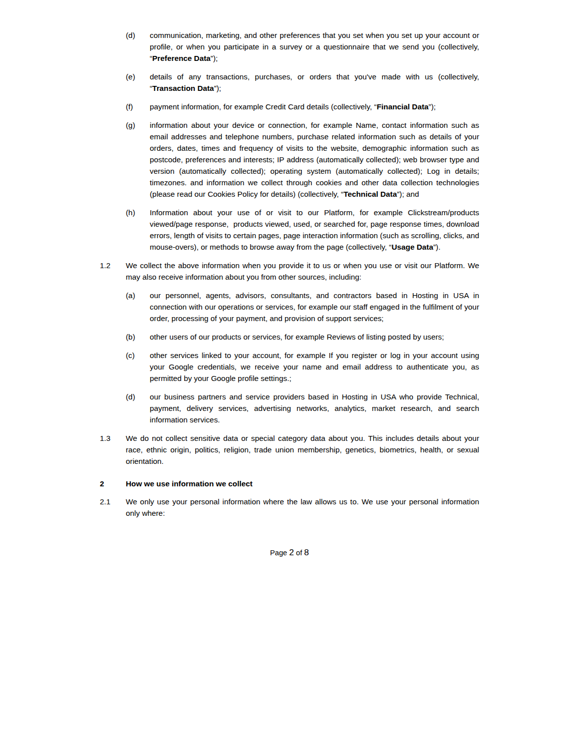(d)
communication, marketing, and other preferences that you set when you set up your account or profile, or when you participate in a survey or a questionnaire that we send you (collectively, “Preference Data”);
(e)
details of any transactions, purchases, or orders that you've made with us (collectively, “Transaction Data”);
(f)
payment information, for example Credit Card details (collectively, “Financial Data”);
(g)
information about your device or connection, for example Name, contact information such as email addresses and telephone numbers, purchase related information such as details of your orders, dates, times and frequency of visits to the website, demographic information such as postcode, preferences and interests; IP address (automatically collected); web browser type and version (automatically collected); operating system (automatically collected); Log in details; timezones. and information we collect through cookies and other data collection technologies (please read our Cookies Policy for details) (collectively, “Technical Data”); and
(h)
Information about your use of or visit to our Platform, for example Clickstream/products viewed/page response, products viewed, used, or searched for, page response times, download errors, length of visits to certain pages, page interaction information (such as scrolling, clicks, and mouse-overs), or methods to browse away from the page (collectively, “Usage Data”).
1.2
We collect the above information when you provide it to us or when you use or visit our Platform. We may also receive information about you from other sources, including:
(a)
our personnel, agents, advisors, consultants, and contractors based in Hosting in USA in connection with our operations or services, for example our staff engaged in the fulfilment of your order, processing of your payment, and provision of support services;
(b)
other users of our products or services, for example Reviews of listing posted by users;
(c)
other services linked to your account, for example If you register or log in your account using your Google credentials, we receive your name and email address to authenticate you, as permitted by your Google profile settings.;
(d)
our business partners and service providers based in Hosting in USA who provide Technical, payment, delivery services, advertising networks, analytics, market research, and search information services.
1.3
We do not collect sensitive data or special category data about you. This includes details about your race, ethnic origin, politics, religion, trade union membership, genetics, biometrics, health, or sexual orientation.
2 How we use information we collect
2.1
We only use your personal information where the law allows us to. We use your personal information only where:
Page 2 of 8